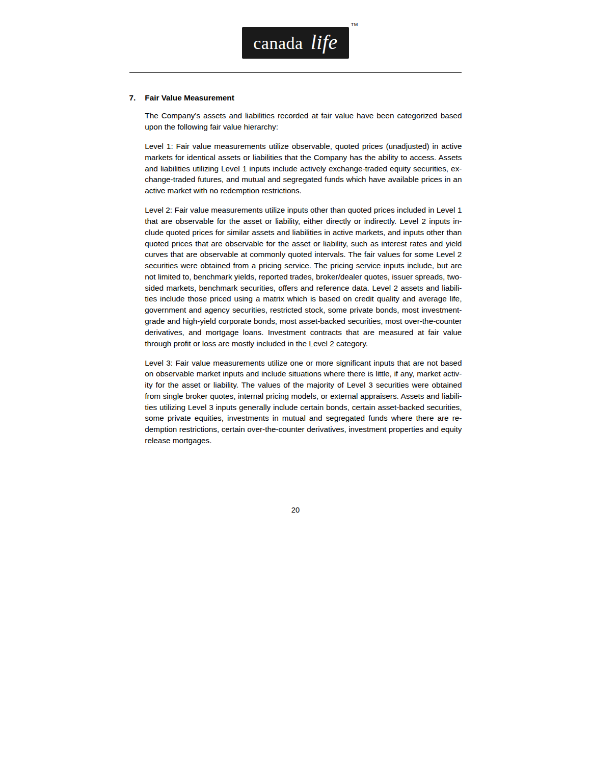TM
canada life
7.
Fair Value Measurement
The Company’s assets and liabilities recorded at fair value have been categorized based upon the following fair value hierarchy:
Level 1: Fair value measurements utilize observable, quoted prices (unadjusted) in active markets for identical assets or liabilities that the Company has the ability to access. Assets and liabilities utilizing Level 1 inputs include actively exchange-traded equity securities, exchange-traded futures, and mutual and segregated funds which have available prices in an active market with no redemption restrictions.
Level 2: Fair value measurements utilize inputs other than quoted prices included in Level 1 that are observable for the asset or liability, either directly or indirectly. Level 2 inputs include quoted prices for similar assets and liabilities in active markets, and inputs other than quoted prices that are observable for the asset or liability, such as interest rates and yield curves that are observable at commonly quoted intervals. The fair values for some Level 2 securities were obtained from a pricing service. The pricing service inputs include, but are not limited to, benchmark yields, reported trades, broker/dealer quotes, issuer spreads, two-sided markets, benchmark securities, offers and reference data. Level 2 assets and liabilities include those priced using a matrix which is based on credit quality and average life, government and agency securities, restricted stock, some private bonds, most investment-grade and high-yield corporate bonds, most asset-backed securities, most over-the-counter derivatives, and mortgage loans. Investment contracts that are measured at fair value through profit or loss are mostly included in the Level 2 category.
Level 3: Fair value measurements utilize one or more significant inputs that are not based on observable market inputs and include situations where there is little, if any, market activity for the asset or liability. The values of the majority of Level 3 securities were obtained from single broker quotes, internal pricing models, or external appraisers. Assets and liabilities utilizing Level 3 inputs generally include certain bonds, certain asset-backed securities, some private equities, investments in mutual and segregated funds where there are redemption restrictions, certain over-the-counter derivatives, investment properties and equity release mortgages.
20